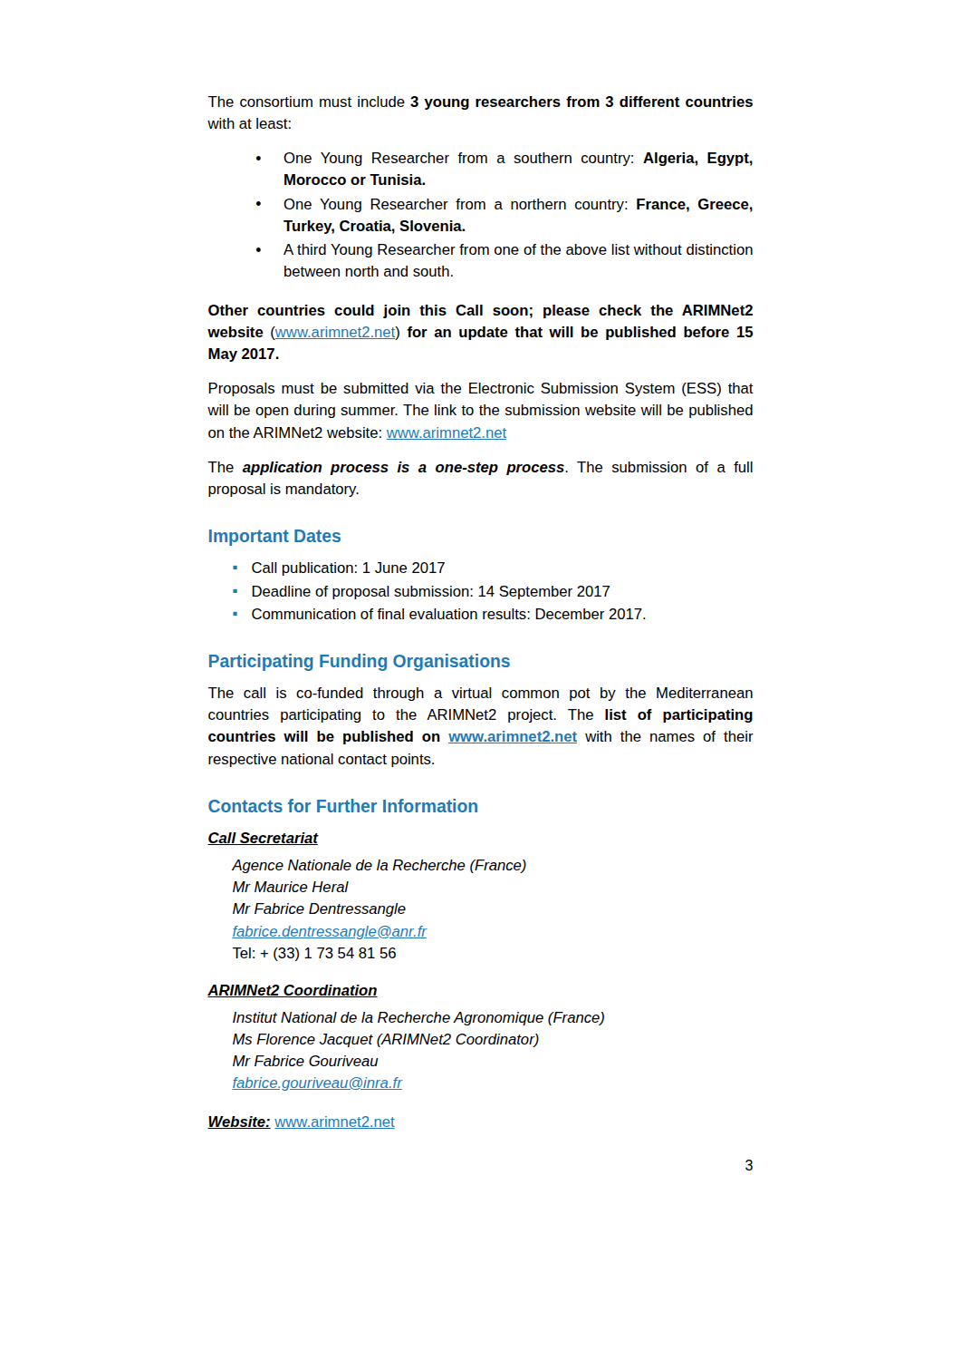The consortium must include 3 young researchers from 3 different countries with at least:
One Young Researcher from a southern country: Algeria, Egypt, Morocco or Tunisia.
One Young Researcher from a northern country: France, Greece, Turkey, Croatia, Slovenia.
A third Young Researcher from one of the above list without distinction between north and south.
Other countries could join this Call soon; please check the ARIMNet2 website (www.arimnet2.net) for an update that will be published before 15 May 2017.
Proposals must be submitted via the Electronic Submission System (ESS) that will be open during summer. The link to the submission website will be published on the ARIMNet2 website: www.arimnet2.net
The application process is a one-step process. The submission of a full proposal is mandatory.
Important Dates
Call publication: 1 June 2017
Deadline of proposal submission: 14 September 2017
Communication of final evaluation results: December 2017.
Participating Funding Organisations
The call is co-funded through a virtual common pot by the Mediterranean countries participating to the ARIMNet2 project. The list of participating countries will be published on www.arimnet2.net with the names of their respective national contact points.
Contacts for Further Information
Call Secretariat
Agence Nationale de la Recherche (France)
Mr Maurice Heral
Mr Fabrice Dentressangle
fabrice.dentressangle@anr.fr
Tel: + (33) 1 73 54 81 56
ARIMNet2 Coordination
Institut National de la Recherche Agronomique (France)
Ms Florence Jacquet (ARIMNet2 Coordinator)
Mr Fabrice Gouriveau
fabrice.gouriveau@inra.fr
Website: www.arimnet2.net
3